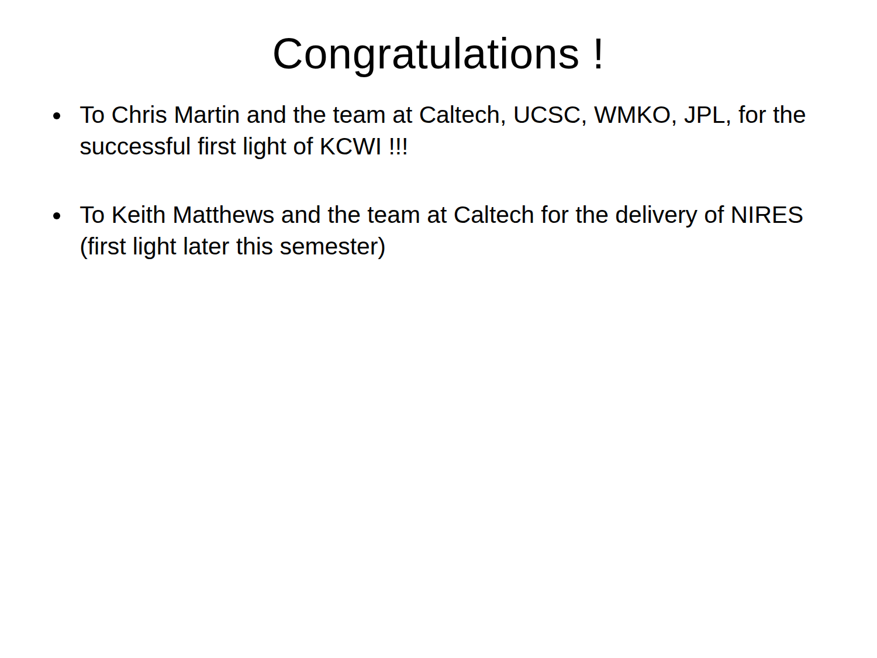Congratulations !
To Chris Martin and the team at Caltech, UCSC, WMKO, JPL, for the successful first light of KCWI !!!
To Keith Matthews and the team at Caltech for the delivery of NIRES (first light later this semester)